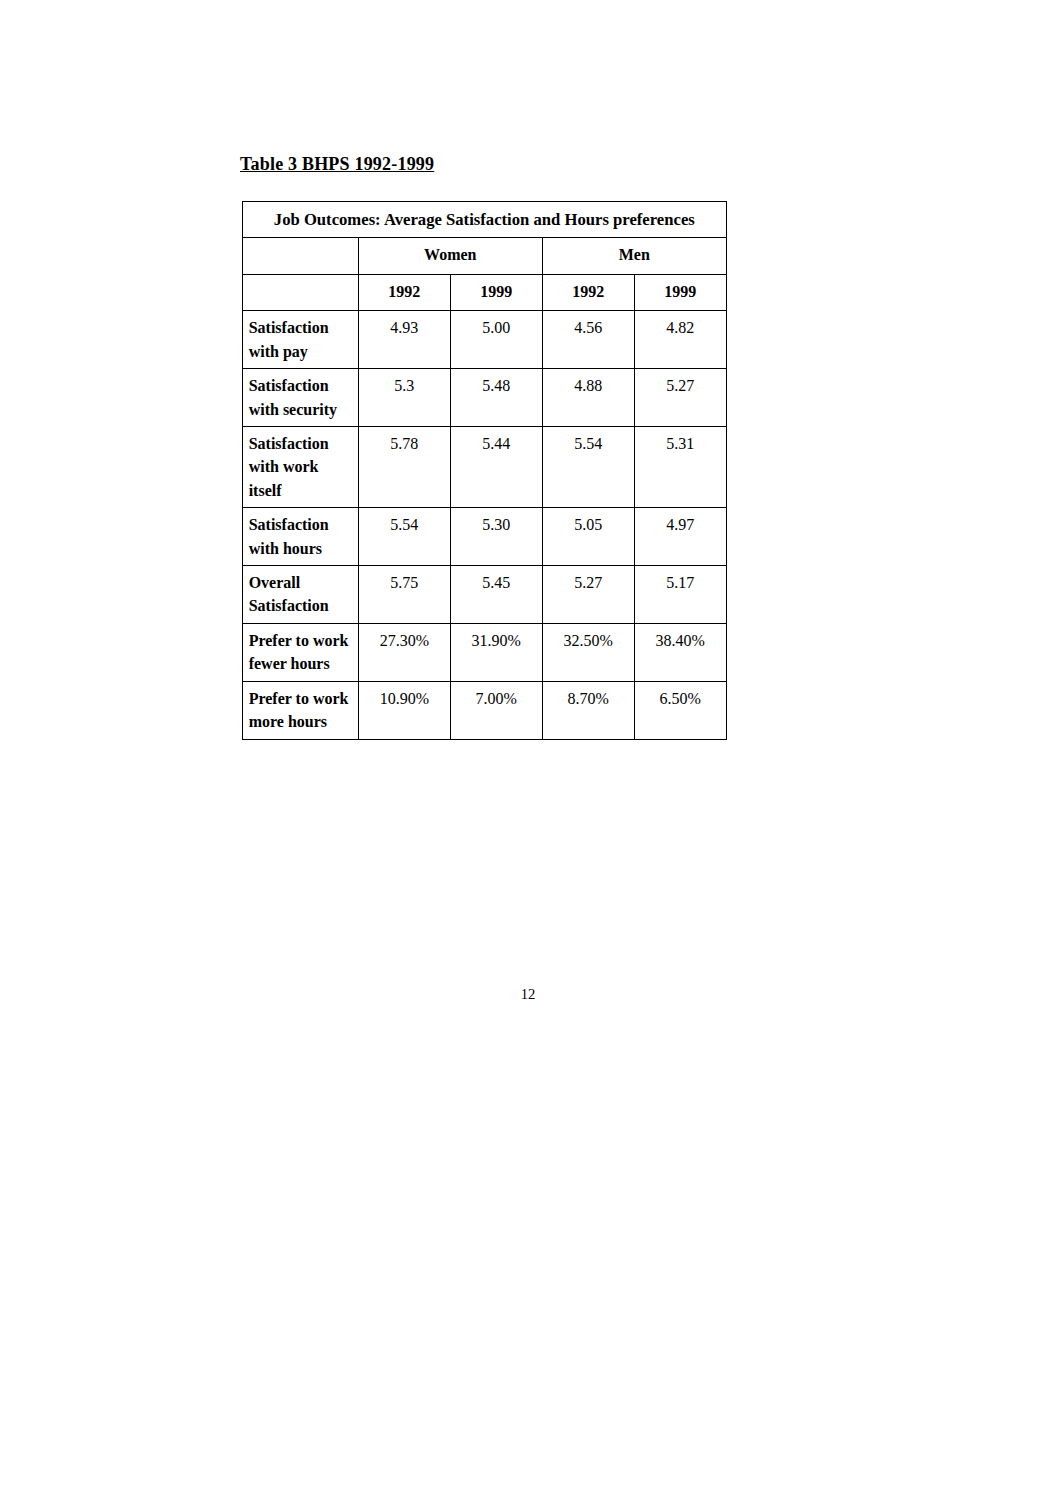Table 3 BHPS 1992-1999
| Job Outcomes: Average Satisfaction and Hours preferences |
| | Women | Men |
| | 1992 | 1999 | 1992 | 1999 |
| Satisfaction with pay | 4.93 | 5.00 | 4.56 | 4.82 |
| Satisfaction with security | 5.3 | 5.48 | 4.88 | 5.27 |
| Satisfaction with work itself | 5.78 | 5.44 | 5.54 | 5.31 |
| Satisfaction with hours | 5.54 | 5.30 | 5.05 | 4.97 |
| Overall Satisfaction | 5.75 | 5.45 | 5.27 | 5.17 |
| Prefer to work fewer hours | 27.30% | 31.90% | 32.50% | 38.40% |
| Prefer to work more hours | 10.90% | 7.00% | 8.70% | 6.50% |
12